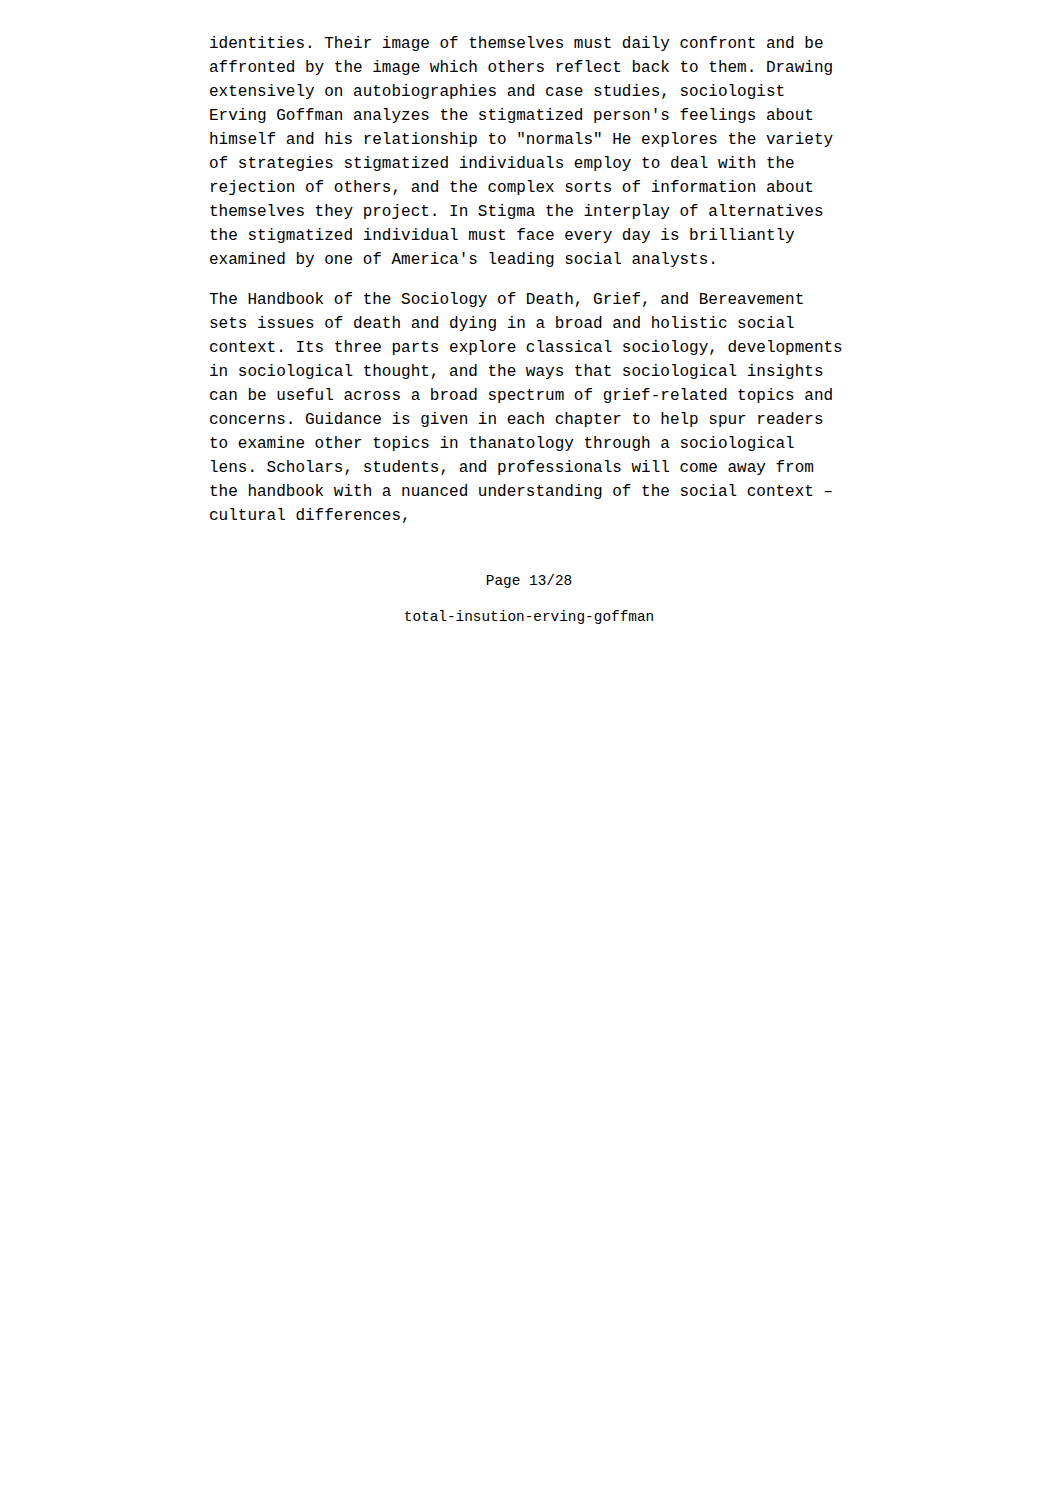identities. Their image of themselves must daily confront and be affronted by the image which others reflect back to them. Drawing extensively on autobiographies and case studies, sociologist Erving Goffman analyzes the stigmatized person's feelings about himself and his relationship to "normals" He explores the variety of strategies stigmatized individuals employ to deal with the rejection of others, and the complex sorts of information about themselves they project. In Stigma the interplay of alternatives the stigmatized individual must face every day is brilliantly examined by one of America's leading social analysts.
The Handbook of the Sociology of Death, Grief, and Bereavement sets issues of death and dying in a broad and holistic social context. Its three parts explore classical sociology, developments in sociological thought, and the ways that sociological insights can be useful across a broad spectrum of grief-related topics and concerns. Guidance is given in each chapter to help spur readers to examine other topics in thanatology through a sociological lens. Scholars, students, and professionals will come away from the handbook with a nuanced understanding of the social context –cultural differences,
Page 13/28
total-insution-erving-goffman